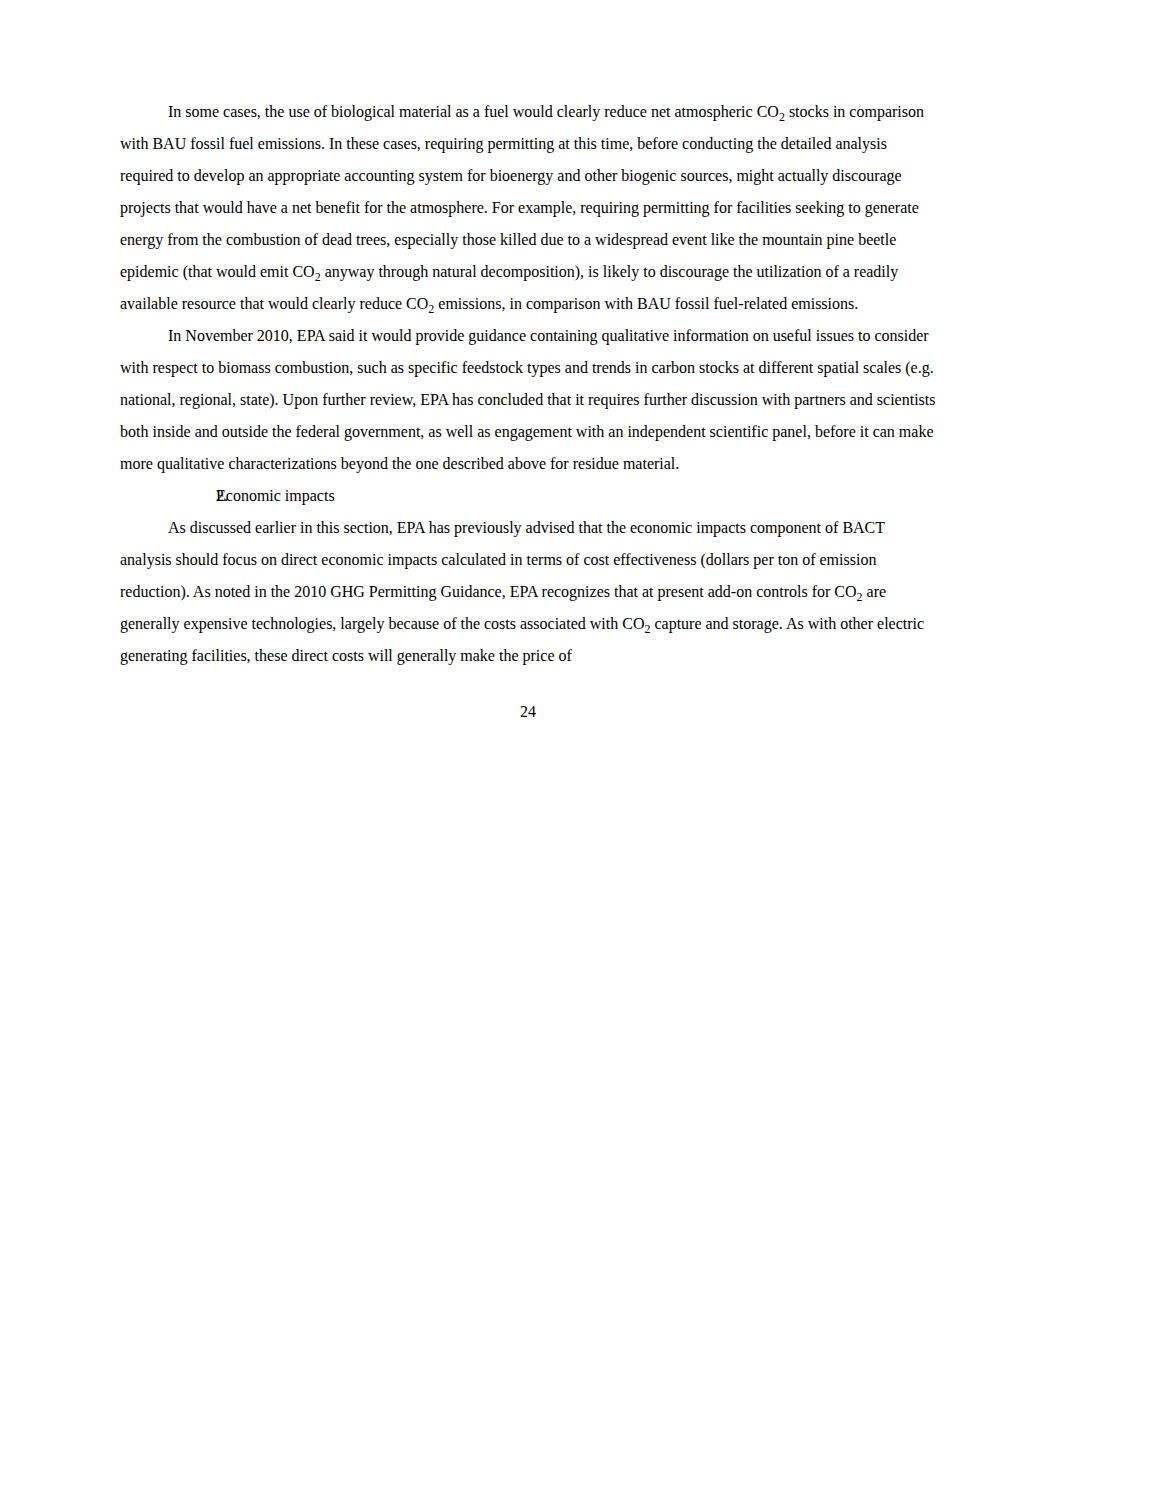In some cases, the use of biological material as a fuel would clearly reduce net atmospheric CO2 stocks in comparison with BAU fossil fuel emissions. In these cases, requiring permitting at this time, before conducting the detailed analysis required to develop an appropriate accounting system for bioenergy and other biogenic sources, might actually discourage projects that would have a net benefit for the atmosphere. For example, requiring permitting for facilities seeking to generate energy from the combustion of dead trees, especially those killed due to a widespread event like the mountain pine beetle epidemic (that would emit CO2 anyway through natural decomposition), is likely to discourage the utilization of a readily available resource that would clearly reduce CO2 emissions, in comparison with BAU fossil fuel-related emissions.
In November 2010, EPA said it would provide guidance containing qualitative information on useful issues to consider with respect to biomass combustion, such as specific feedstock types and trends in carbon stocks at different spatial scales (e.g. national, regional, state). Upon further review, EPA has concluded that it requires further discussion with partners and scientists both inside and outside the federal government, as well as engagement with an independent scientific panel, before it can make more qualitative characterizations beyond the one described above for residue material.
2. Economic impacts
As discussed earlier in this section, EPA has previously advised that the economic impacts component of BACT analysis should focus on direct economic impacts calculated in terms of cost effectiveness (dollars per ton of emission reduction). As noted in the 2010 GHG Permitting Guidance, EPA recognizes that at present add-on controls for CO2 are generally expensive technologies, largely because of the costs associated with CO2 capture and storage. As with other electric generating facilities, these direct costs will generally make the price of
24